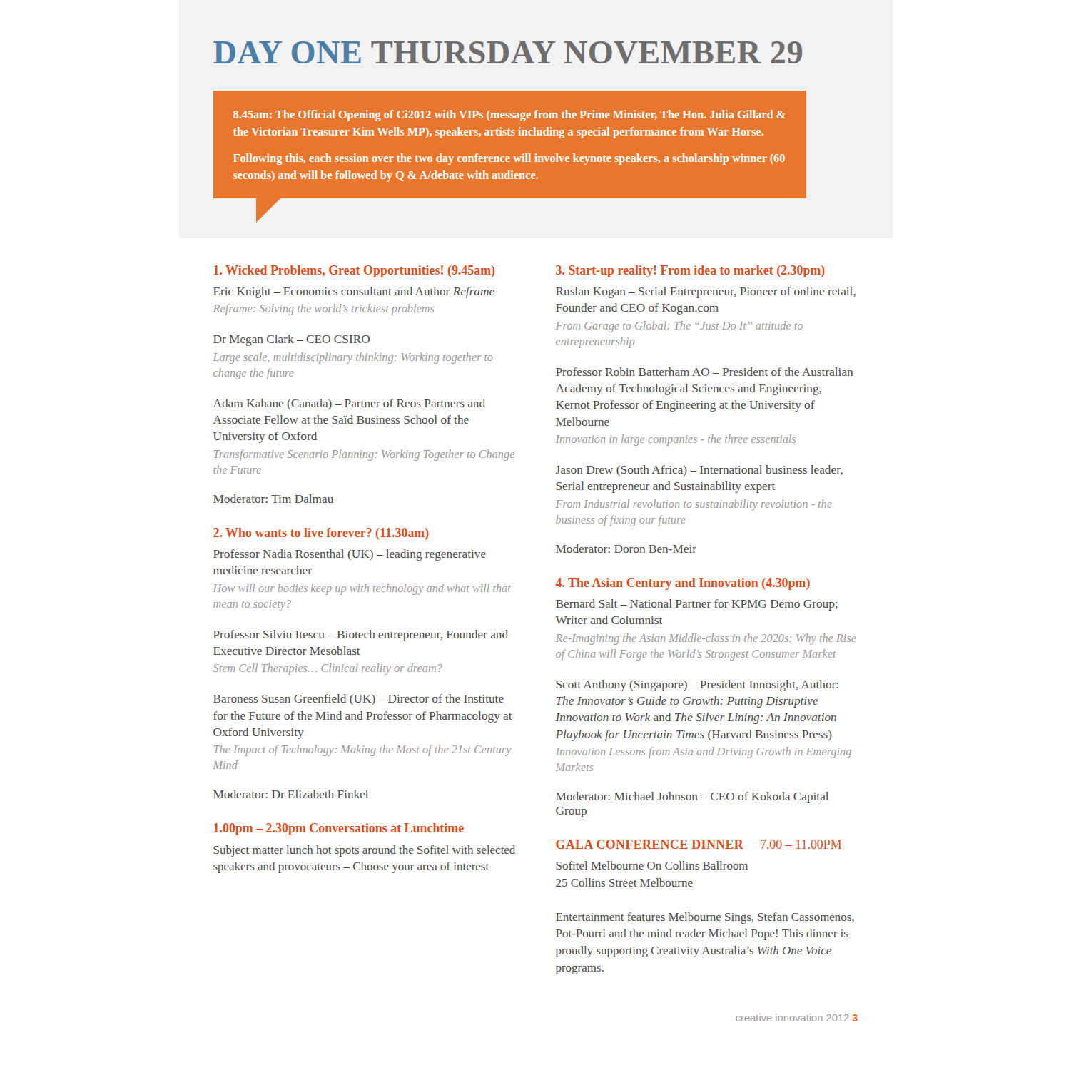Day One Thursday November 29
8.45am: The Official Opening of Ci2012 with VIPs (message from the Prime Minister, The Hon. Julia Gillard & the Victorian Treasurer Kim Wells MP), speakers, artists including a special performance from War Horse.
Following this, each session over the two day conference will involve keynote speakers, a scholarship winner (60 seconds) and will be followed by Q & A/debate with audience.
1. Wicked Problems, Great Opportunities! (9.45am)
Eric Knight – Economics consultant and Author Reframe Reframe: Solving the world’s trickiest problems
Dr Megan Clark – CEO CSIRO Large scale, multidisciplinary thinking: Working together to change the future
Adam Kahane (Canada) – Partner of Reos Partners and Associate Fellow at the Saïd Business School of the University of Oxford Transformative Scenario Planning: Working Together to Change the Future
Moderator: Tim Dalmau
2. Who wants to live forever? (11.30am)
Professor Nadia Rosenthal (UK) – leading regenerative medicine researcher How will our bodies keep up with technology and what will that mean to society?
Professor Silviu Itescu – Biotech entrepreneur, Founder and Executive Director Mesoblast Stem Cell Therapies… Clinical reality or dream?
Baroness Susan Greenfield (UK) – Director of the Institute for the Future of the Mind and Professor of Pharmacology at Oxford University The Impact of Technology: Making the Most of the 21st Century Mind
Moderator: Dr Elizabeth Finkel
1.00pm – 2.30pm Conversations at Lunchtime
Subject matter lunch hot spots around the Sofitel with selected speakers and provocateurs – Choose your area of interest
3. Start-up reality! From idea to market (2.30pm)
Ruslan Kogan – Serial Entrepreneur, Pioneer of online retail, Founder and CEO of Kogan.com From Garage to Global: The “Just Do It” attitude to entrepreneurship
Professor Robin Batterham AO – President of the Australian Academy of Technological Sciences and Engineering, Kernot Professor of Engineering at the University of Melbourne Innovation in large companies - the three essentials
Jason Drew (South Africa) – International business leader, Serial entrepreneur and Sustainability expert From Industrial revolution to sustainability revolution - the business of fixing our future
Moderator: Doron Ben-Meir
4. The Asian Century and Innovation (4.30pm)
Bernard Salt – National Partner for KPMG Demo Group; Writer and Columnist Re-Imagining the Asian Middle-class in the 2020s: Why the Rise of China will Forge the World’s Strongest Consumer Market
Scott Anthony (Singapore) – President Innosight, Author: The Innovator’s Guide to Growth: Putting Disruptive Innovation to Work and The Silver Lining: An Innovation Playbook for Uncertain Times (Harvard Business Press) Innovation Lessons from Asia and Driving Growth in Emerging Markets
Moderator: Michael Johnson – CEO of Kokoda Capital Group
Gala Conference Dinner 7.00 – 11.00pm
Sofitel Melbourne On Collins Ballroom 25 Collins Street Melbourne
Entertainment features Melbourne Sings, Stefan Cassomenos, Pot-Pourri and the mind reader Michael Pope! This dinner is proudly supporting Creativity Australia’s With One Voice programs.
creative innovation 2012 3